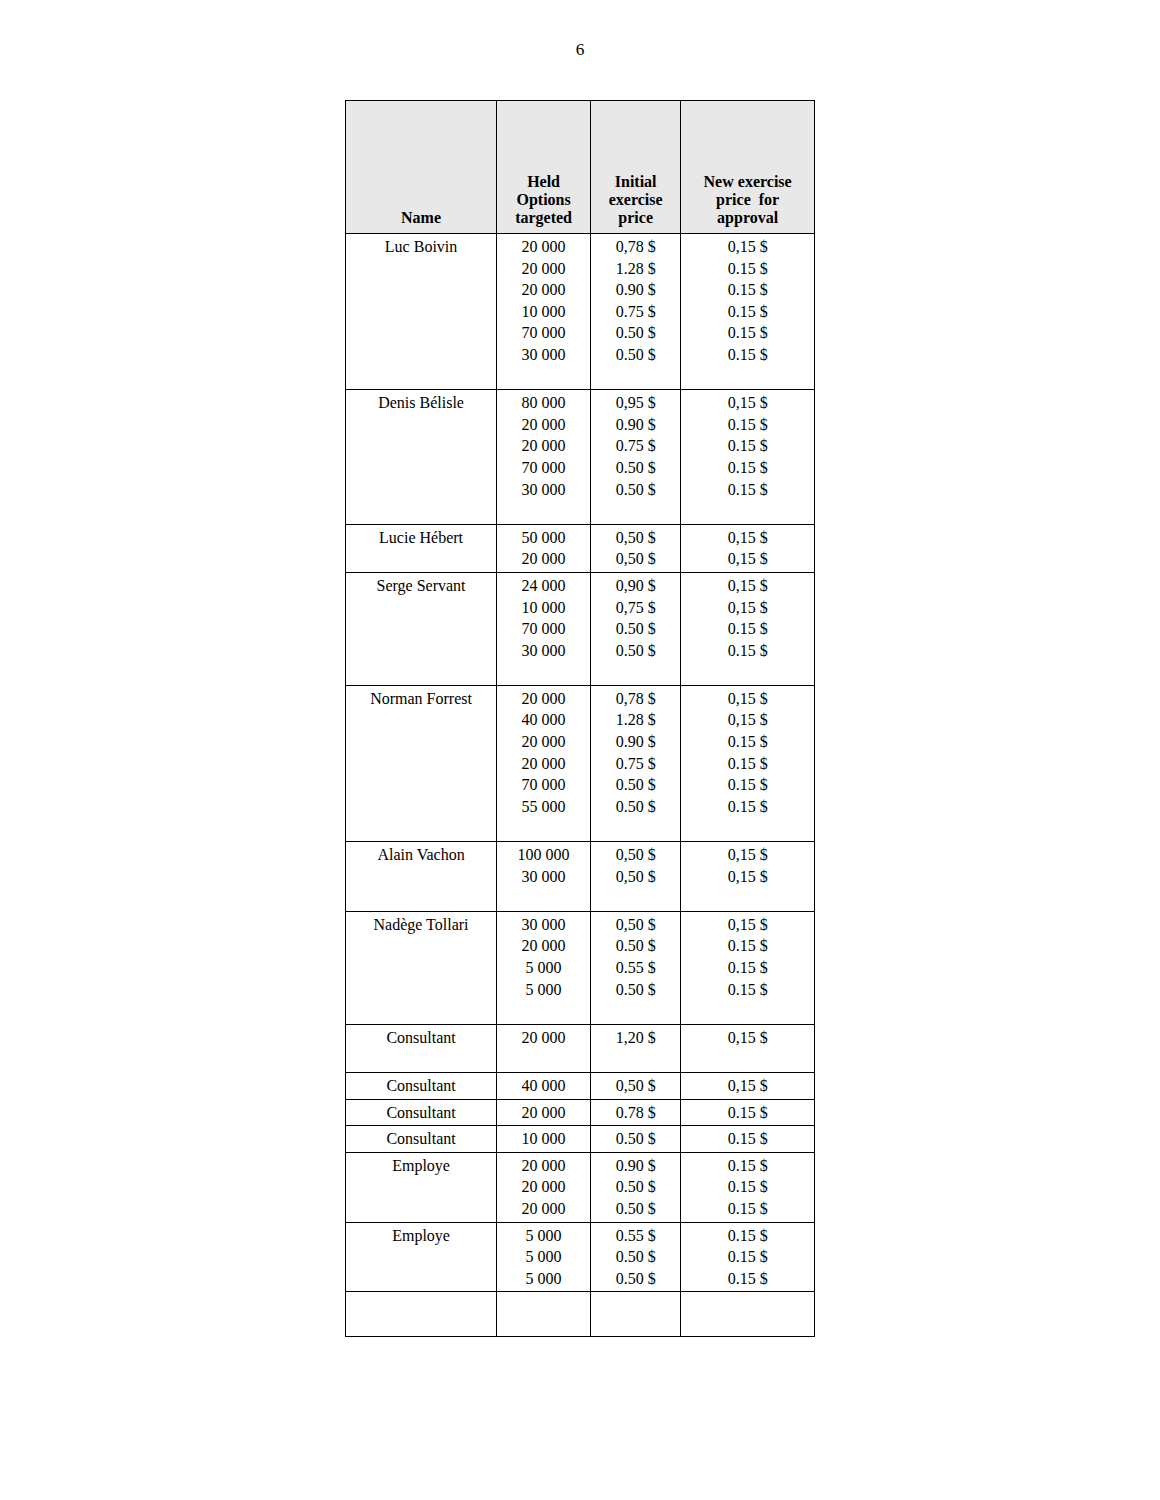6
| Name | Held Options targeted | Initial exercise price | New exercise price for approval |
| --- | --- | --- | --- |
| Luc Boivin | 20 000 20 000 20 000 10 000 70 000 30 000 | 0,78 $ 1.28 $ 0.90 $ 0.75 $ 0.50 $ 0.50 $ | 0,15 $ 0.15 $ 0.15 $ 0.15 $ 0.15 $ 0.15 $ |
| Denis Bélisle | 80 000 20 000 20 000 70 000 30 000 | 0,95 $ 0.90 $ 0.75 $ 0.50 $ 0.50 $ | 0,15 $ 0.15 $ 0.15 $ 0.15 $ 0.15 $ |
| Lucie Hébert | 50 000 20 000 | 0,50 $ 0,50 $ | 0,15 $ 0,15 $ |
| Serge Servant | 24 000 10 000 70 000 30 000 | 0,90 $ 0,75 $ 0.50 $ 0.50 $ | 0,15 $ 0,15 $ 0.15 $ 0.15 $ |
| Norman Forrest | 20 000 40 000 20 000 20 000 70 000 55 000 | 0,78 $ 1.28 $ 0.90 $ 0.75 $ 0.50 $ 0.50 $ | 0,15 $ 0,15 $ 0.15 $ 0.15 $ 0.15 $ 0.15 $ |
| Alain Vachon | 100 000 30 000 | 0,50 $ 0,50 $ | 0,15 $ 0,15 $ |
| Nadège Tollari | 30 000 20 000 5 000 5 000 | 0,50 $ 0.50 $ 0.55 $ 0.50 $ | 0,15 $ 0.15 $ 0.15 $ 0.15 $ |
| Consultant | 20 000 | 1,20 $ | 0,15 $ |
| Consultant | 40 000 | 0,50 $ | 0,15 $ |
| Consultant | 20 000 | 0.78 $ | 0.15 $ |
| Consultant | 10 000 | 0.50 $ | 0.15 $ |
| Employe | 20 000 20 000 20 000 | 0.90 $ 0.50 $ 0.50 $ | 0.15 $ 0.15 $ 0.15 $ |
| Employe | 5 000 5 000 5 000 | 0.55 $ 0.50 $ 0.50 $ | 0.15 $ 0.15 $ 0.15 $ |